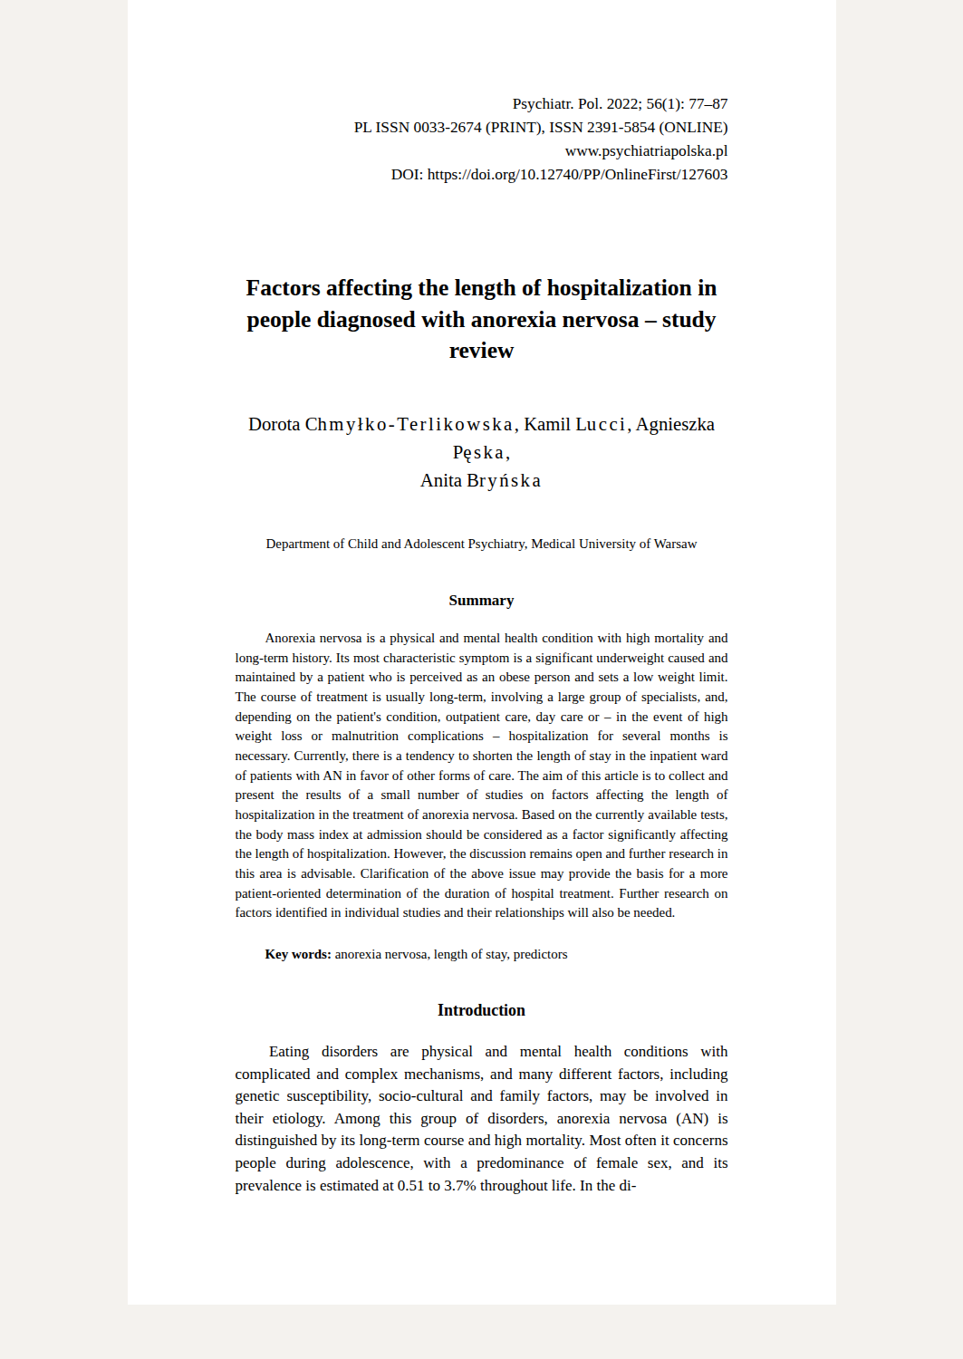Psychiatr. Pol. 2022; 56(1): 77–87
PL ISSN 0033-2674 (PRINT), ISSN 2391-5854 (ONLINE)
www.psychiatriapolska.pl
DOI: https://doi.org/10.12740/PP/OnlineFirst/127603
Factors affecting the length of hospitalization in people diagnosed with anorexia nervosa – study review
Dorota Chmyłko-Terlikowska, Kamil Lucci, Agnieszka Pęska,
Anita Bryńska
Department of Child and Adolescent Psychiatry, Medical University of Warsaw
Summary
Anorexia nervosa is a physical and mental health condition with high mortality and long-term history. Its most characteristic symptom is a significant underweight caused and maintained by a patient who is perceived as an obese person and sets a low weight limit. The course of treatment is usually long-term, involving a large group of specialists, and, depending on the patient's condition, outpatient care, day care or – in the event of high weight loss or malnutrition complications – hospitalization for several months is necessary. Currently, there is a tendency to shorten the length of stay in the inpatient ward of patients with AN in favor of other forms of care. The aim of this article is to collect and present the results of a small number of studies on factors affecting the length of hospitalization in the treatment of anorexia nervosa. Based on the currently available tests, the body mass index at admission should be considered as a factor significantly affecting the length of hospitalization. However, the discussion remains open and further research in this area is advisable. Clarification of the above issue may provide the basis for a more patient-oriented determination of the duration of hospital treatment. Further research on factors identified in individual studies and their relationships will also be needed.
Key words: anorexia nervosa, length of stay, predictors
Introduction
Eating disorders are physical and mental health conditions with complicated and complex mechanisms, and many different factors, including genetic susceptibility, socio-cultural and family factors, may be involved in their etiology. Among this group of disorders, anorexia nervosa (AN) is distinguished by its long-term course and high mortality. Most often it concerns people during adolescence, with a predominance of female sex, and its prevalence is estimated at 0.51 to 3.7% throughout life. In the di-